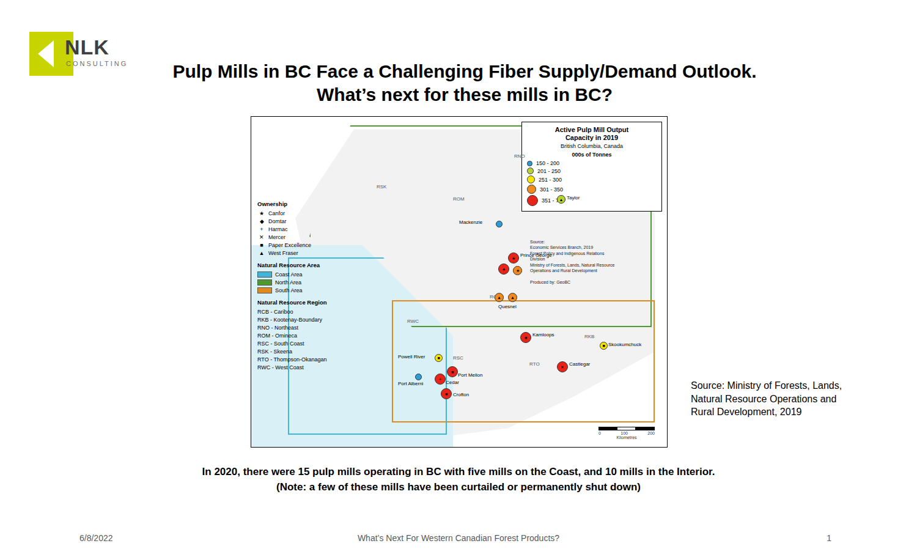NLK
CONSULTING
Pulp Mills in BC Face a Challenging Fiber Supply/Demand Outlook.
What’s next for these mills in BC?
Active Pulp Mill Output
Capacity in 2019
British Columbia, Canada
000s of Tonnes
150 - 200
201 - 250
251 - 300
301 - 350
351 - 700
Source:
Economic Services Branch, 2019
Forest Policy and Indigenous Relations
Division
Ministry of Forests, Lands, Natural Resource
Operations and Rural Development
Produced by: GeoBC
Ownership
★Canfor
◆Domtar
+Harmac
✕Mercer
■Paper Excellence
▲West Fraser
Natural Resource Area
Coast Area
North Area
South Area
Natural Resource Region
RCB - Cariboo
RKB - Kootenay-Boundary
RNO - Northeast
ROM - Omineca
RSC - South Coast
RSK - Skeena
RTO - Thompson-Okanagan
RWC - West Coast
RNO RSK ROM RCB RWC RSC RTO RKB
▲
Taylor
Mackenzie
★
★
★
Prince George
▲
▲
Quesnel
■
Kamloops
■
Skookumchuck
■
Powell River
✕
Castlegar
■
Port Mellon
Port Alberni
+
Cedar
■
Crofton
0100200
Kilometres
Source: Ministry of Forests, Lands,
Natural Resource Operations and
Rural Development, 2019
In 2020, there were 15 pulp mills operating in BC with five mills on the Coast, and 10 mills in the Interior.
(Note: a few of these mills have been curtailed or permanently shut down)
6/8/2022 What’s Next For Western Canadian Forest Products? 1